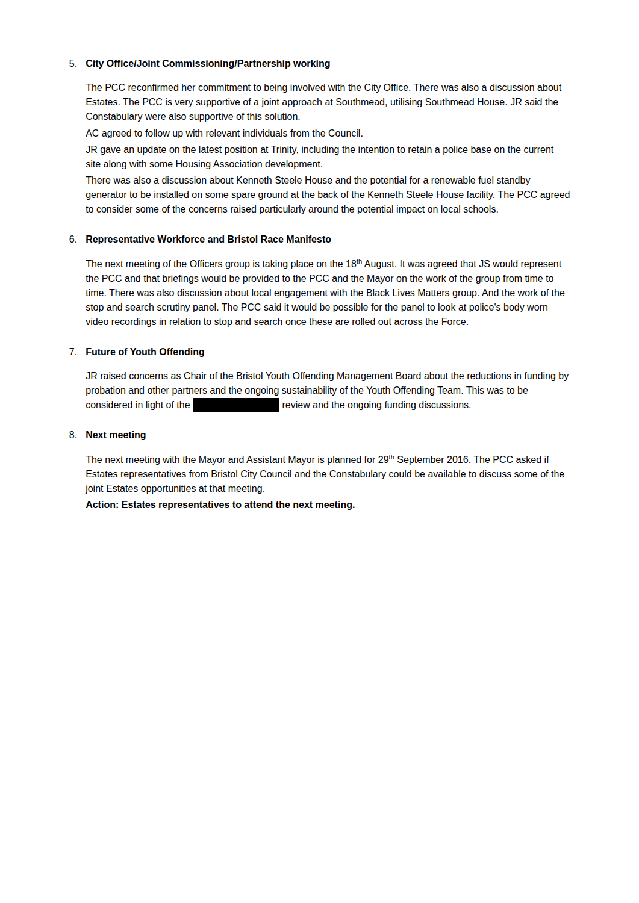City Office/Joint Commissioning/Partnership working
The PCC reconfirmed her commitment to being involved with the City Office. There was also a discussion about Estates. The PCC is very supportive of a joint approach at Southmead, utilising Southmead House. JR said the Constabulary were also supportive of this solution.
AC agreed to follow up with relevant individuals from the Council.
JR gave an update on the latest position at Trinity, including the intention to retain a police base on the current site along with some Housing Association development.
There was also a discussion about Kenneth Steele House and the potential for a renewable fuel standby generator to be installed on some spare ground at the back of the Kenneth Steele House facility. The PCC agreed to consider some of the concerns raised particularly around the potential impact on local schools.
Representative Workforce and Bristol Race Manifesto
The next meeting of the Officers group is taking place on the 18th August. It was agreed that JS would represent the PCC and that briefings would be provided to the PCC and the Mayor on the work of the group from time to time. There was also discussion about local engagement with the Black Lives Matters group. And the work of the stop and search scrutiny panel. The PCC said it would be possible for the panel to look at police's body worn video recordings in relation to stop and search once these are rolled out across the Force.
Future of Youth Offending
JR raised concerns as Chair of the Bristol Youth Offending Management Board about the reductions in funding by probation and other partners and the ongoing sustainability of the Youth Offending Team. This was to be considered in light of the review and the ongoing funding discussions.
Next meeting
The next meeting with the Mayor and Assistant Mayor is planned for 29th September 2016. The PCC asked if Estates representatives from Bristol City Council and the Constabulary could be available to discuss some of the joint Estates opportunities at that meeting.
Action: Estates representatives to attend the next meeting.